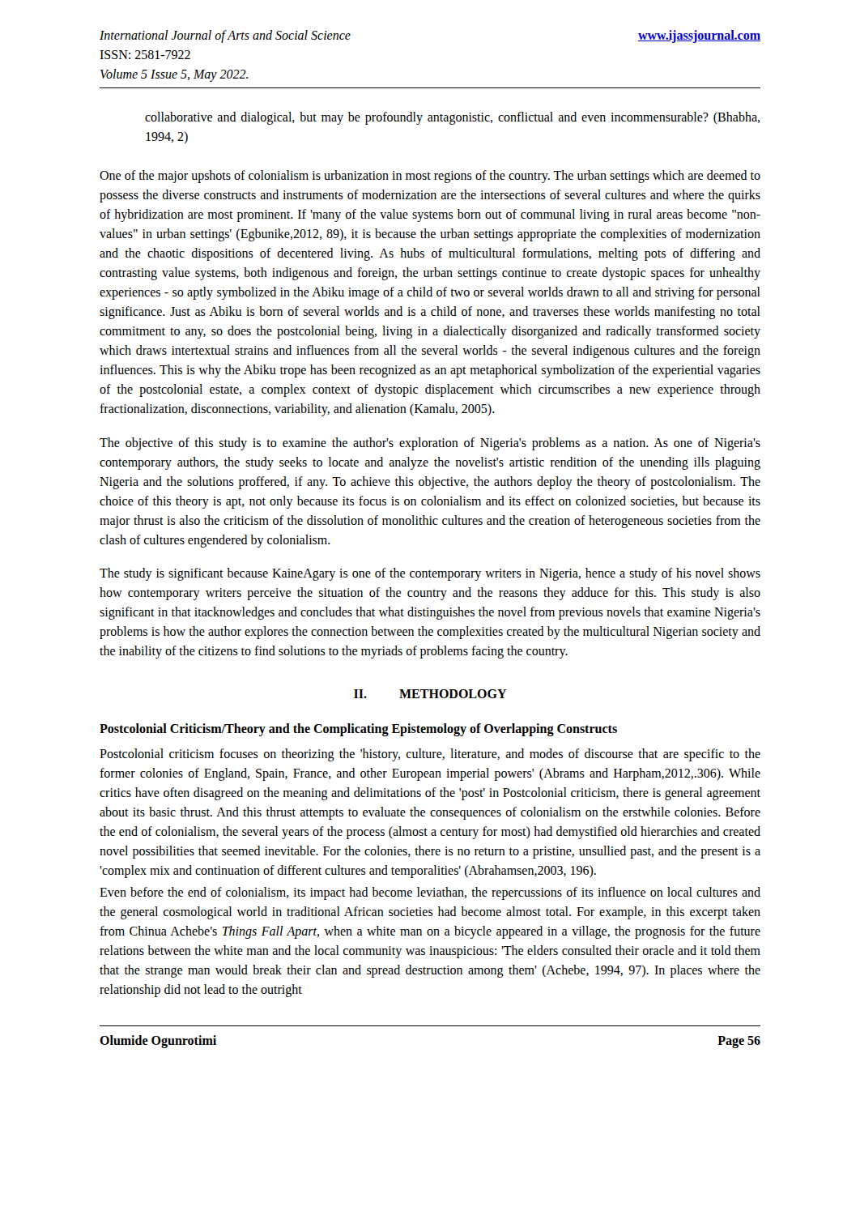International Journal of Arts and Social Science
ISSN: 2581-7922
Volume 5 Issue 5, May 2022.
www.ijassjournal.com
collaborative and dialogical, but may be profoundly antagonistic, conflictual and even incommensurable? (Bhabha, 1994, 2)
One of the major upshots of colonialism is urbanization in most regions of the country. The urban settings which are deemed to possess the diverse constructs and instruments of modernization are the intersections of several cultures and where the quirks of hybridization are most prominent. If 'many of the value systems born out of communal living in rural areas become "non-values" in urban settings' (Egbunike,2012, 89), it is because the urban settings appropriate the complexities of modernization and the chaotic dispositions of decentered living. As hubs of multicultural formulations, melting pots of differing and contrasting value systems, both indigenous and foreign, the urban settings continue to create dystopic spaces for unhealthy experiences - so aptly symbolized in the Abiku image of a child of two or several worlds drawn to all and striving for personal significance. Just as Abiku is born of several worlds and is a child of none, and traverses these worlds manifesting no total commitment to any, so does the postcolonial being, living in a dialectically disorganized and radically transformed society which draws intertextual strains and influences from all the several worlds - the several indigenous cultures and the foreign influences. This is why the Abiku trope has been recognized as an apt metaphorical symbolization of the experiential vagaries of the postcolonial estate, a complex context of dystopic displacement which circumscribes a new experience through fractionalization, disconnections, variability, and alienation (Kamalu, 2005).
The objective of this study is to examine the author's exploration of Nigeria's problems as a nation. As one of Nigeria's contemporary authors, the study seeks to locate and analyze the novelist's artistic rendition of the unending ills plaguing Nigeria and the solutions proffered, if any. To achieve this objective, the authors deploy the theory of postcolonialism. The choice of this theory is apt, not only because its focus is on colonialism and its effect on colonized societies, but because its major thrust is also the criticism of the dissolution of monolithic cultures and the creation of heterogeneous societies from the clash of cultures engendered by colonialism.
The study is significant because KaineAgary is one of the contemporary writers in Nigeria, hence a study of his novel shows how contemporary writers perceive the situation of the country and the reasons they adduce for this. This study is also significant in that itacknowledges and concludes that what distinguishes the novel from previous novels that examine Nigeria's problems is how the author explores the connection between the complexities created by the multicultural Nigerian society and the inability of the citizens to find solutions to the myriads of problems facing the country.
II. METHODOLOGY
Postcolonial Criticism/Theory and the Complicating Epistemology of Overlapping Constructs
Postcolonial criticism focuses on theorizing the 'history, culture, literature, and modes of discourse that are specific to the former colonies of England, Spain, France, and other European imperial powers' (Abrams and Harpham,2012,.306). While critics have often disagreed on the meaning and delimitations of the 'post' in Postcolonial criticism, there is general agreement about its basic thrust. And this thrust attempts to evaluate the consequences of colonialism on the erstwhile colonies. Before the end of colonialism, the several years of the process (almost a century for most) had demystified old hierarchies and created novel possibilities that seemed inevitable. For the colonies, there is no return to a pristine, unsullied past, and the present is a 'complex mix and continuation of different cultures and temporalities' (Abrahamsen,2003, 196).
Even before the end of colonialism, its impact had become leviathan, the repercussions of its influence on local cultures and the general cosmological world in traditional African societies had become almost total. For example, in this excerpt taken from Chinua Achebe's Things Fall Apart, when a white man on a bicycle appeared in a village, the prognosis for the future relations between the white man and the local community was inauspicious: 'The elders consulted their oracle and it told them that the strange man would break their clan and spread destruction among them' (Achebe, 1994, 97). In places where the relationship did not lead to the outright
Olumide Ogunrotimi Page 56